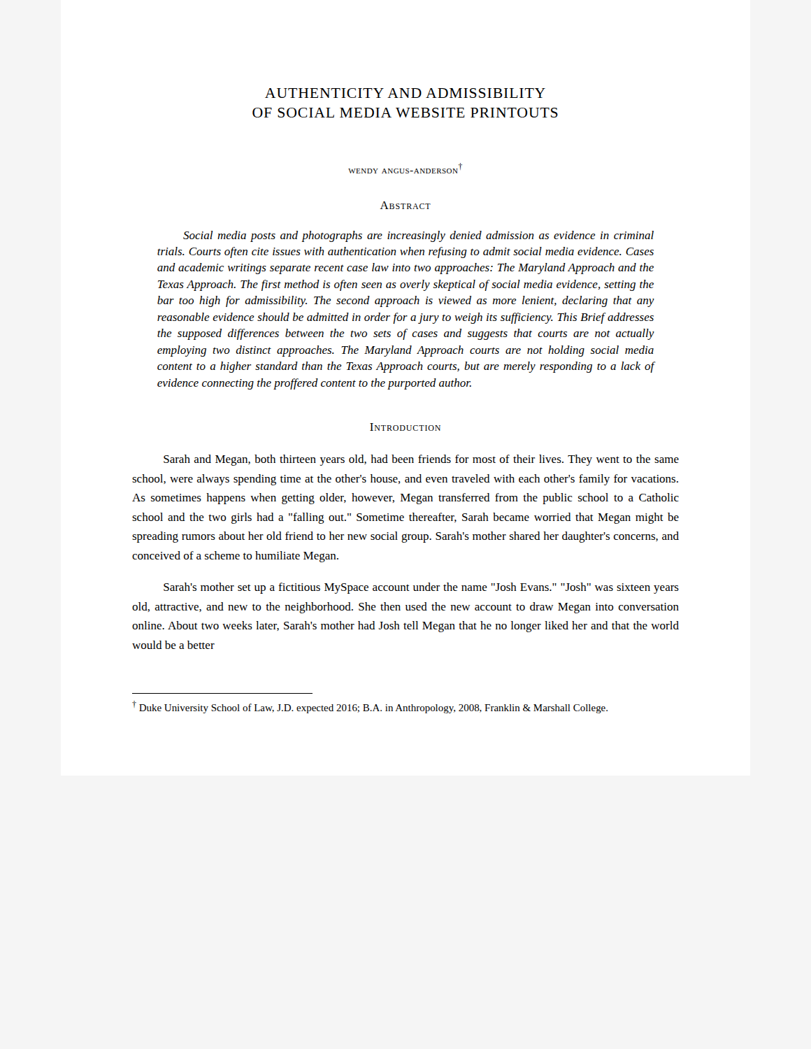Authenticity and Admissibility
of Social Media Website Printouts
Wendy Angus-Anderson†
Abstract
Social media posts and photographs are increasingly denied admission as evidence in criminal trials. Courts often cite issues with authentication when refusing to admit social media evidence. Cases and academic writings separate recent case law into two approaches: The Maryland Approach and the Texas Approach. The first method is often seen as overly skeptical of social media evidence, setting the bar too high for admissibility. The second approach is viewed as more lenient, declaring that any reasonable evidence should be admitted in order for a jury to weigh its sufficiency. This Brief addresses the supposed differences between the two sets of cases and suggests that courts are not actually employing two distinct approaches. The Maryland Approach courts are not holding social media content to a higher standard than the Texas Approach courts, but are merely responding to a lack of evidence connecting the proffered content to the purported author.
Introduction
Sarah and Megan, both thirteen years old, had been friends for most of their lives. They went to the same school, were always spending time at the other's house, and even traveled with each other's family for vacations. As sometimes happens when getting older, however, Megan transferred from the public school to a Catholic school and the two girls had a "falling out." Sometime thereafter, Sarah became worried that Megan might be spreading rumors about her old friend to her new social group. Sarah's mother shared her daughter's concerns, and conceived of a scheme to humiliate Megan.
Sarah's mother set up a fictitious MySpace account under the name "Josh Evans." "Josh" was sixteen years old, attractive, and new to the neighborhood. She then used the new account to draw Megan into conversation online. About two weeks later, Sarah's mother had Josh tell Megan that he no longer liked her and that the world would be a better
† Duke University School of Law, J.D. expected 2016; B.A. in Anthropology, 2008, Franklin & Marshall College.